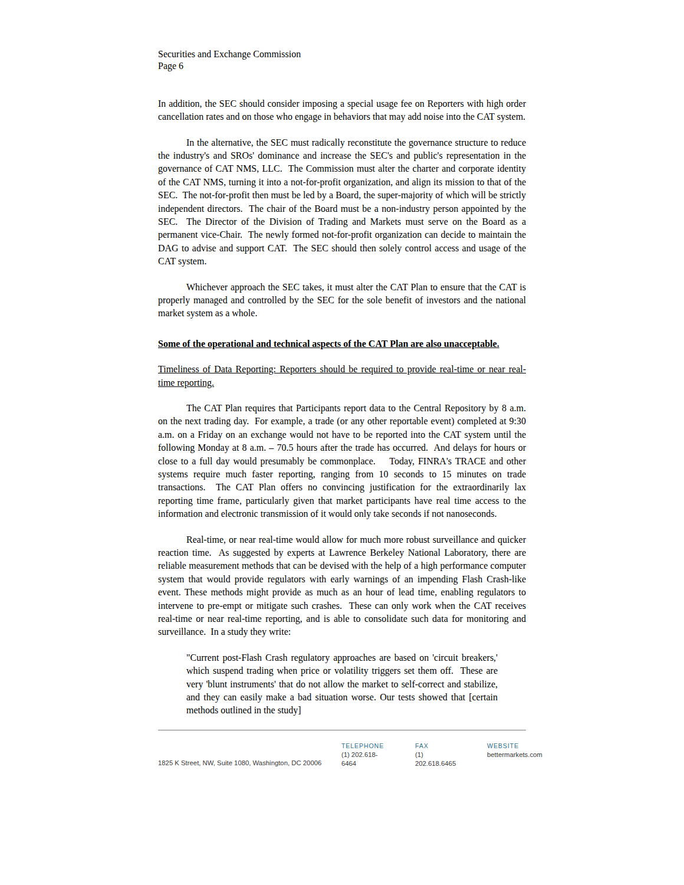Securities and Exchange Commission
Page 6
In addition, the SEC should consider imposing a special usage fee on Reporters with high order cancellation rates and on those who engage in behaviors that may add noise into the CAT system.
In the alternative, the SEC must radically reconstitute the governance structure to reduce the industry's and SROs' dominance and increase the SEC's and public's representation in the governance of CAT NMS, LLC. The Commission must alter the charter and corporate identity of the CAT NMS, turning it into a not-for-profit organization, and align its mission to that of the SEC. The not-for-profit then must be led by a Board, the super-majority of which will be strictly independent directors. The chair of the Board must be a non-industry person appointed by the SEC. The Director of the Division of Trading and Markets must serve on the Board as a permanent vice-Chair. The newly formed not-for-profit organization can decide to maintain the DAG to advise and support CAT. The SEC should then solely control access and usage of the CAT system.
Whichever approach the SEC takes, it must alter the CAT Plan to ensure that the CAT is properly managed and controlled by the SEC for the sole benefit of investors and the national market system as a whole.
Some of the operational and technical aspects of the CAT Plan are also unacceptable.
Timeliness of Data Reporting: Reporters should be required to provide real-time or near real-time reporting.
The CAT Plan requires that Participants report data to the Central Repository by 8 a.m. on the next trading day. For example, a trade (or any other reportable event) completed at 9:30 a.m. on a Friday on an exchange would not have to be reported into the CAT system until the following Monday at 8 a.m. – 70.5 hours after the trade has occurred. And delays for hours or close to a full day would presumably be commonplace. Today, FINRA's TRACE and other systems require much faster reporting, ranging from 10 seconds to 15 minutes on trade transactions. The CAT Plan offers no convincing justification for the extraordinarily lax reporting time frame, particularly given that market participants have real time access to the information and electronic transmission of it would only take seconds if not nanoseconds.
Real-time, or near real-time would allow for much more robust surveillance and quicker reaction time. As suggested by experts at Lawrence Berkeley National Laboratory, there are reliable measurement methods that can be devised with the help of a high performance computer system that would provide regulators with early warnings of an impending Flash Crash-like event. These methods might provide as much as an hour of lead time, enabling regulators to intervene to pre-empt or mitigate such crashes. These can only work when the CAT receives real-time or near real-time reporting, and is able to consolidate such data for monitoring and surveillance. In a study they write:
"Current post-Flash Crash regulatory approaches are based on 'circuit breakers,' which suspend trading when price or volatility triggers set them off. These are very 'blunt instruments' that do not allow the market to self-correct and stabilize, and they can easily make a bad situation worse. Our tests showed that [certain methods outlined in the study]
1825 K Street, NW, Suite 1080, Washington, DC 20006
TELEPHONE
(1) 202.618-6464
FAX
(1) 202.618.6465
WEBSITE
bettermarkets.com